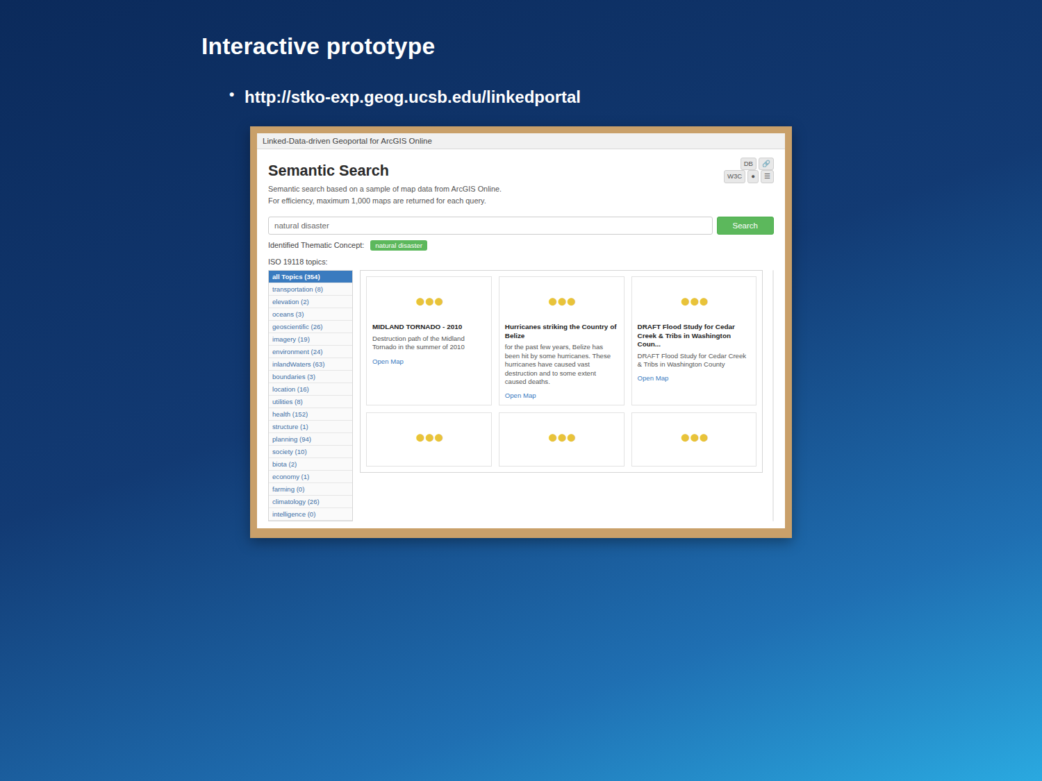Interactive prototype
http://stko-exp.geog.ucsb.edu/linkedportal
Linked-Data-driven Geoportal for ArcGIS Online
DB🔗
W3C●☰
Semantic Search
Semantic search based on a sample of map data from ArcGIS Online.
For efficiency, maximum 1,000 maps are returned for each query.
Search
Identified Thematic Concept: natural disaster
ISO 19118 topics:
all Topics (354)
transportation (8)
elevation (2)
oceans (3)
geoscientific (26)
imagery (19)
environment (24)
inlandWaters (63)
boundaries (3)
location (16)
utilities (8)
health (152)
structure (1)
planning (94)
society (10)
biota (2)
economy (1)
farming (0)
climatology (26)
intelligence (0)
●●●
MIDLAND TORNADO - 2010
Destruction path of the Midland Tornado in the summer of 2010
Open Map
●●●
Hurricanes striking the Country of Belize
for the past few years, Belize has been hit by some hurricanes. These hurricanes have caused vast destruction and to some extent caused deaths.
Open Map
●●●
DRAFT Flood Study for Cedar Creek & Tribs in Washington Coun...
DRAFT Flood Study for Cedar Creek & Tribs in Washington County
Open Map
●●●
●●●
●●●